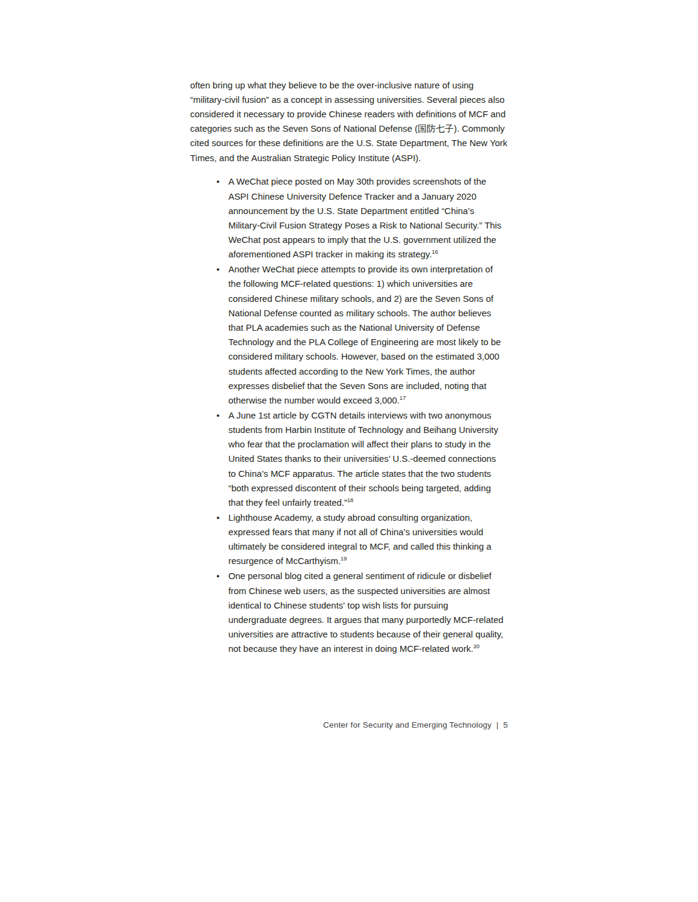often bring up what they believe to be the over-inclusive nature of using “military-civil fusion” as a concept in assessing universities. Several pieces also considered it necessary to provide Chinese readers with definitions of MCF and categories such as the Seven Sons of National Defense (国防七子). Commonly cited sources for these definitions are the U.S. State Department, The New York Times, and the Australian Strategic Policy Institute (ASPI).
A WeChat piece posted on May 30th provides screenshots of the ASPI Chinese University Defence Tracker and a January 2020 announcement by the U.S. State Department entitled “China’s Military-Civil Fusion Strategy Poses a Risk to National Security.” This WeChat post appears to imply that the U.S. government utilized the aforementioned ASPI tracker in making its strategy.16
Another WeChat piece attempts to provide its own interpretation of the following MCF-related questions: 1) which universities are considered Chinese military schools, and 2) are the Seven Sons of National Defense counted as military schools. The author believes that PLA academies such as the National University of Defense Technology and the PLA College of Engineering are most likely to be considered military schools. However, based on the estimated 3,000 students affected according to the New York Times, the author expresses disbelief that the Seven Sons are included, noting that otherwise the number would exceed 3,000.17
A June 1st article by CGTN details interviews with two anonymous students from Harbin Institute of Technology and Beihang University who fear that the proclamation will affect their plans to study in the United States thanks to their universities’ U.S.-deemed connections to China’s MCF apparatus. The article states that the two students “both expressed discontent of their schools being targeted, adding that they feel unfairly treated.”18
Lighthouse Academy, a study abroad consulting organization, expressed fears that many if not all of China’s universities would ultimately be considered integral to MCF, and called this thinking a resurgence of McCarthyism.19
One personal blog cited a general sentiment of ridicule or disbelief from Chinese web users, as the suspected universities are almost identical to Chinese students' top wish lists for pursuing undergraduate degrees. It argues that many purportedly MCF-related universities are attractive to students because of their general quality, not because they have an interest in doing MCF-related work.20
Center for Security and Emerging Technology | 5